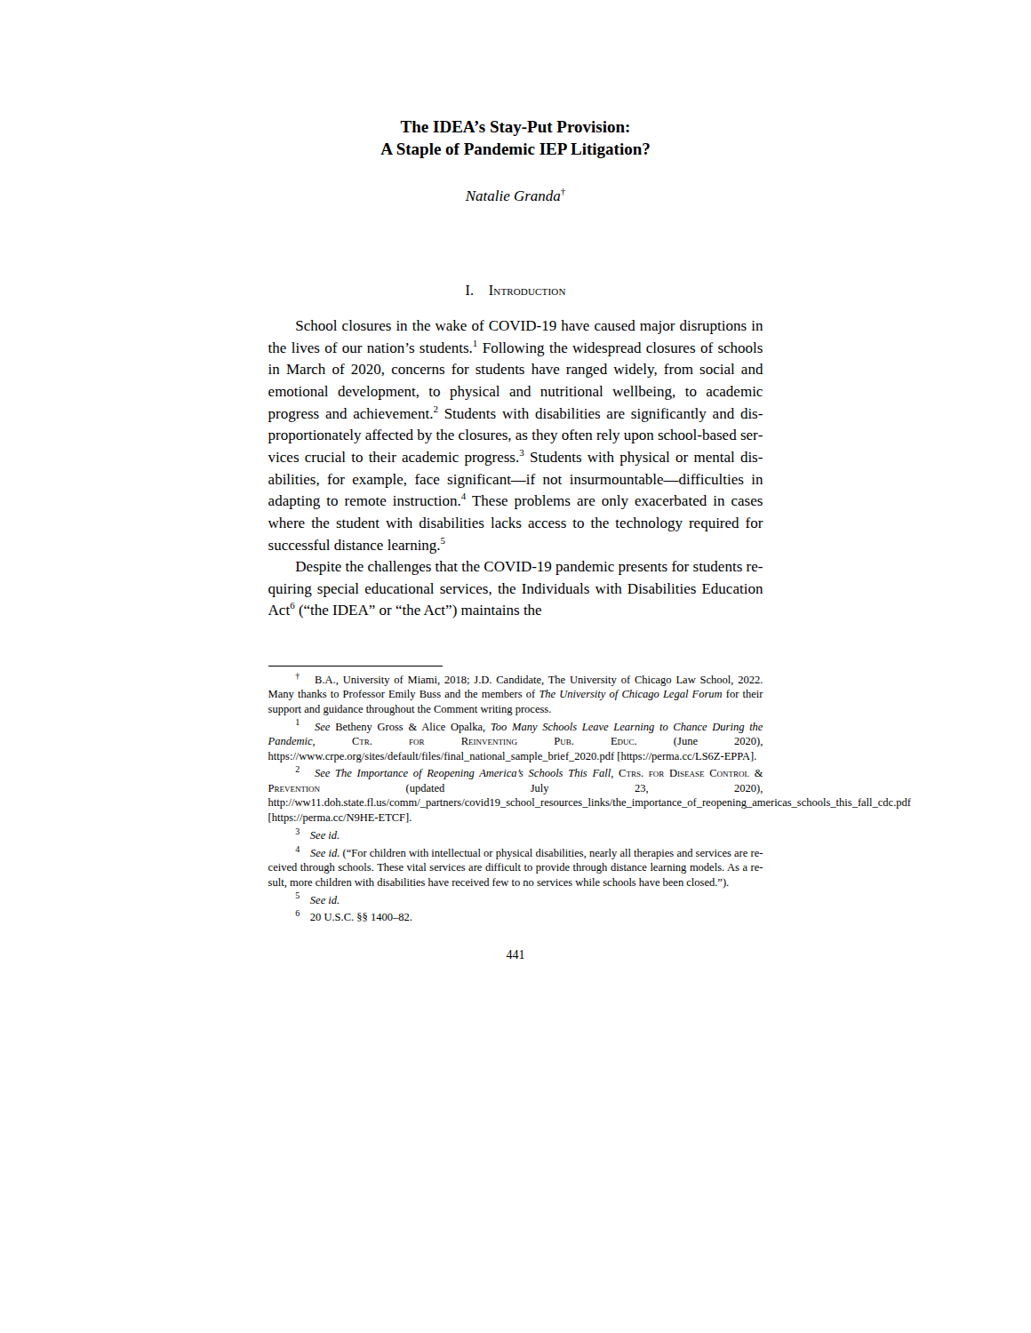The IDEA’s Stay-Put Provision:
A Staple of Pandemic IEP Litigation?
Natalie Granda†
I. Introduction
School closures in the wake of COVID-19 have caused major disruptions in the lives of our nation’s students.1 Following the widespread closures of schools in March of 2020, concerns for students have ranged widely, from social and emotional development, to physical and nutritional wellbeing, to academic progress and achievement.2 Students with disabilities are significantly and disproportionately affected by the closures, as they often rely upon school-based services crucial to their academic progress.3 Students with physical or mental disabilities, for example, face significant—if not insurmountable—difficulties in adapting to remote instruction.4 These problems are only exacerbated in cases where the student with disabilities lacks access to the technology required for successful distance learning.5
Despite the challenges that the COVID-19 pandemic presents for students requiring special educational services, the Individuals with Disabilities Education Act6 (“the IDEA” or “the Act”) maintains the
† B.A., University of Miami, 2018; J.D. Candidate, The University of Chicago Law School, 2022. Many thanks to Professor Emily Buss and the members of The University of Chicago Legal Forum for their support and guidance throughout the Comment writing process.
1 See Betheny Gross & Alice Opalka, Too Many Schools Leave Learning to Chance During the Pandemic, Ctr. for Reinventing Pub. Educ. (June 2020), https://www.crpe.org/sites/default/files/final_national_sample_brief_2020.pdf [https://perma.cc/LS6Z-EPPA].
2 See The Importance of Reopening America’s Schools This Fall, Ctrs. for Disease Control & Prevention (updated July 23, 2020), http://ww11.doh.state.fl.us/comm/_partners/covid19_school_resources_links/the_importance_of_reopening_americas_schools_this_fall_cdc.pdf [https://perma.cc/N9HE-ETCF].
3 See id.
4 See id. (“For children with intellectual or physical disabilities, nearly all therapies and services are received through schools. These vital services are difficult to provide through distance learning models. As a result, more children with disabilities have received few to no services while schools have been closed.”).
5 See id.
6 20 U.S.C. §§ 1400–82.
441